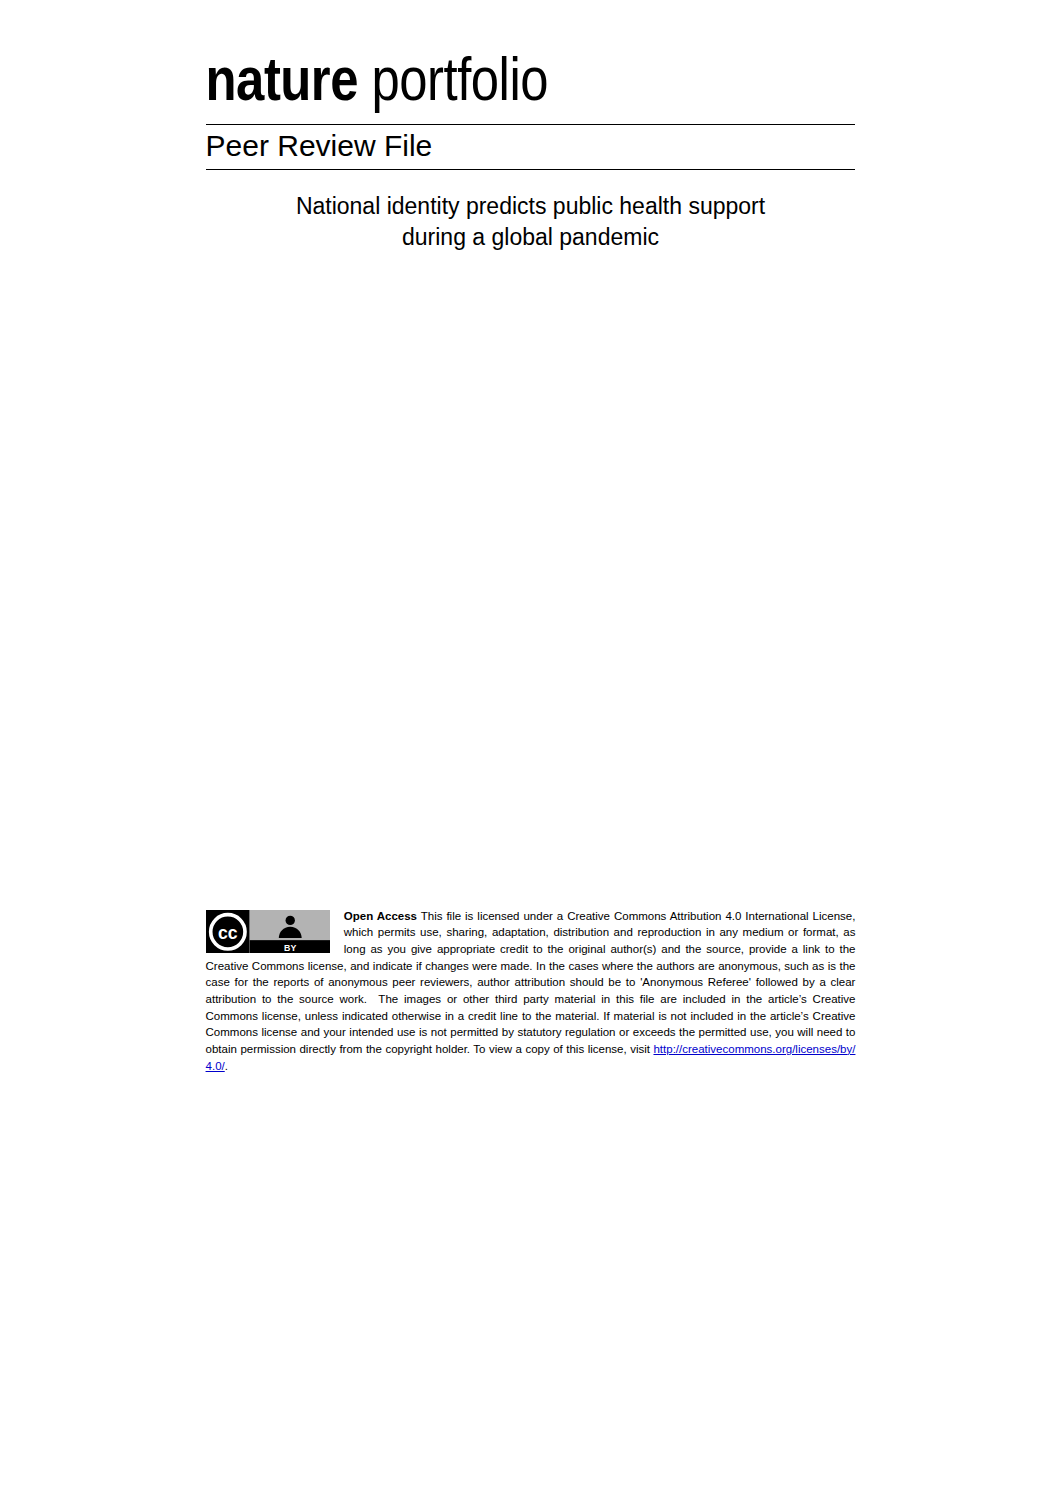nature portfolio
Peer Review File
National identity predicts public health support
during a global pandemic
cc BY
Open Access This file is licensed under a Creative Commons Attribution 4.0 International License, which permits use, sharing, adaptation, distribution and reproduction in any medium or format, as long as you give appropriate credit to the original author(s) and the source, provide a link to the Creative Commons license, and indicate if changes were made. In the cases where the authors are anonymous, such as is the case for the reports of anonymous peer reviewers, author attribution should be to 'Anonymous Referee' followed by a clear attribution to the source work. The images or other third party material in this file are included in the article’s Creative Commons license, unless indicated otherwise in a credit line to the material. If material is not included in the article’s Creative Commons license and your intended use is not permitted by statutory regulation or exceeds the permitted use, you will need to obtain permission directly from the copyright holder. To view a copy of this license, visit http://creativecommons.org/licenses/by/4.0/.